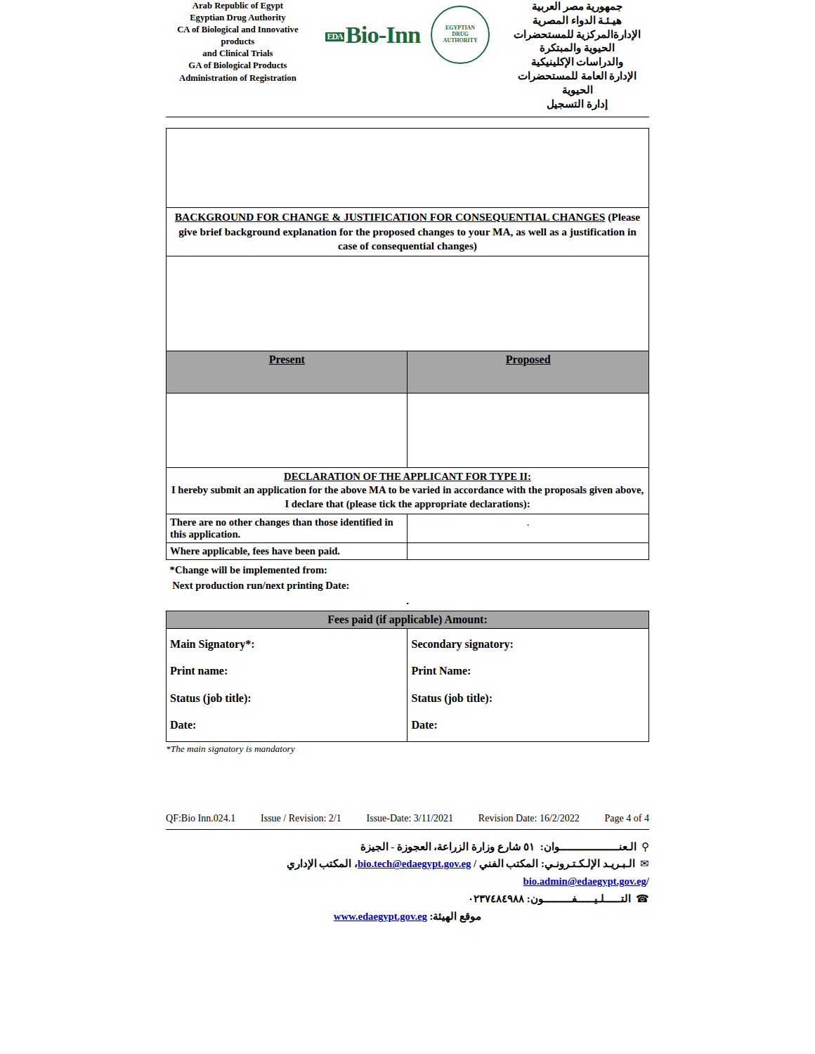Arab Republic of Egypt
Egyptian Drug Authority
CA of Biological and Innovative products
and Clinical Trials
GA of Biological Products
Administration of Registration
EDABio-Inn
EGYPTIAN
DRUG
AUTHORITY
جمهورية مصر العربية
هيـئـة الدواء المصرية
الإدارةالمركزية للمستحضرات الحيوية والمبتكرة
والدراسات الإكلينيكية
الإدارة العامة للمستحضرات الحيوية
إدارة التسجيل
| BACKGROUND FOR CHANGE & JUSTIFICATION FOR CONSEQUENTIAL CHANGES (Please give brief background explanation for the proposed changes to your MA, as well as a justification in case of consequential changes) |
| Present | Proposed |
| DECLARATION OF THE APPLICANT FOR TYPE II: I hereby submit an application for the above MA to be varied in accordance with the proposals given above, I declare that (please tick the appropriate declarations): |
| There are no other changes than those identified in this application. | . |
| Where applicable, fees have been paid. | |
| *Change will be implemented from: Next production run/next printing Date: . |
| Fees paid (if applicable) Amount: |
| Main Signatory*: Print name: Status (job title): Date: | Secondary signatory: Print Name: Status (job title): Date: |
*The main signatory is mandatory
QF:Bio Inn.024.1 Issue / Revision: 2/1 Issue-Date: 3/11/2021 Revision Date: 16/2/2022 Page 4 of 4
⚲ الـعنـــــــــــــــــــــوان: ٥١ شارع وزارة الزراعة، العجوزة - الجيزة
✉ الـبـريـد الإلـكـتـرونـي: المكتب الفني / bio.tech@edaegypt.gov.eg، المكتب الإداري /bio.admin@edaegypt.gov.eg
☎ التــــــلـيــــــفــــــــــون: ٠٢٣٧٤٨٤٩٨٨
موقع الهيئة: www.edaegypt.gov.eg